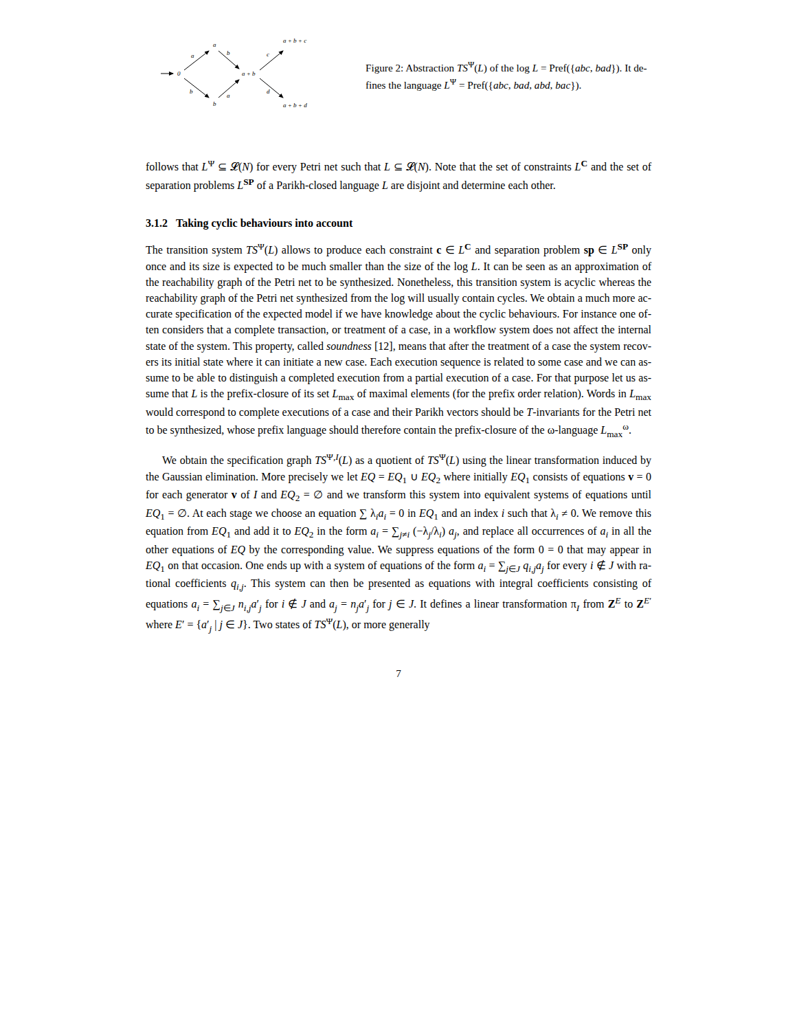0 a a b b b a a + b c a + b + c d a + b + d
Figure 2: Abstraction TSΨ(L) of the log L = Pref({abc, bad}). It defines the language LΨ = Pref({abc, bad, abd, bac}).
follows that LΨ ⊆ 𝓛(N) for every Petri net such that L ⊆ 𝓛(N). Note that the set of constraints LC and the set of separation problems LSP of a Parikh-closed language L are disjoint and determine each other.
3.1.2 Taking cyclic behaviours into account
The transition system TSΨ(L) allows to produce each constraint c ∈ LC and separation problem sp ∈ LSP only once and its size is expected to be much smaller than the size of the log L. It can be seen as an approximation of the reachability graph of the Petri net to be synthesized. Nonetheless, this transition system is acyclic whereas the reachability graph of the Petri net synthesized from the log will usually contain cycles. We obtain a much more accurate specification of the expected model if we have knowledge about the cyclic behaviours. For instance one often considers that a complete transaction, or treatment of a case, in a workflow system does not affect the internal state of the system. This property, called soundness [12], means that after the treatment of a case the system recovers its initial state where it can initiate a new case. Each execution sequence is related to some case and we can assume to be able to distinguish a completed execution from a partial execution of a case. For that purpose let us assume that L is the prefix-closure of its set Lmax of maximal elements (for the prefix order relation). Words in Lmax would correspond to complete executions of a case and their Parikh vectors should be T-invariants for the Petri net to be synthesized, whose prefix language should therefore contain the prefix-closure of the ω-language Lmaxω.
We obtain the specification graph TSΨ,I(L) as a quotient of TSΨ(L) using the linear transformation induced by the Gaussian elimination. More precisely we let EQ = EQ1 ∪ EQ2 where initially EQ1 consists of equations v = 0 for each generator v of I and EQ2 = ∅ and we transform this system into equivalent systems of equations until EQ1 = ∅. At each stage we choose an equation ∑ λiai = 0 in EQ1 and an index i such that λi ≠ 0. We remove this equation from EQ1 and add it to EQ2 in the form ai = ∑j≠i (−λj/λi) aj, and replace all occurrences of ai in all the other equations of EQ by the corresponding value. We suppress equations of the form 0 = 0 that may appear in EQ1 on that occasion. One ends up with a system of equations of the form ai = ∑j∈J qi,jaj for every i ∉ J with rational coefficients qi,j. This system can then be presented as equations with integral coefficients consisting of equations ai = ∑j∈J ni,ja′j for i ∉ J and aj = nja′j for j ∈ J. It defines a linear transformation πI from ZE to ZE′ where E′ = {a′j | j ∈ J}. Two states of TSΨ(L), or more generally
7